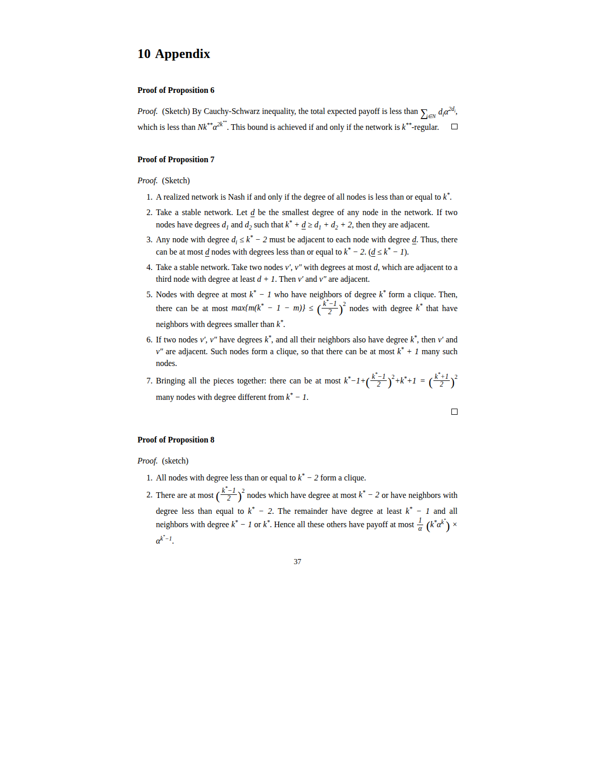10 Appendix
Proof of Proposition 6
Proof. (Sketch) By Cauchy-Schwarz inequality, the total expected payoff is less than ∑i∈N diα2di, which is less than Nk**α2k**. This bound is achieved if and only if the network is k**-regular.
Proof of Proposition 7
Proof. (Sketch)
A realized network is Nash if and only if the degree of all nodes is less than or equal to k*.
Take a stable network. Let d be the smallest degree of any node in the network. If two nodes have degrees d1 and d2 such that k* + d ≥ d1 + d2 + 2, then they are adjacent.
Any node with degree di ≤ k* − 2 must be adjacent to each node with degree d. Thus, there can be at most d nodes with degrees less than or equal to k* − 2. (d ≤ k* − 1).
Take a stable network. Take two nodes v′, v″ with degrees at most d, which are adjacent to a third node with degree at least d + 1. Then v′ and v″ are adjacent.
Nodes with degree at most k* − 1 who have neighbors of degree k* form a clique. Then, there can be at most max{m(k* − 1 − m)} ≤ (k*−12) 2 nodes with degree k* that have neighbors with degrees smaller than k*.
If two nodes v′, v″ have degrees k*, and all their neighbors also have degree k*, then v′ and v″ are adjacent. Such nodes form a clique, so that there can be at most k* + 1 many such nodes.
Bringing all the pieces together: there can be at most k*−1+(k*−12) 2+k*+1 = (k*+12) 2 many nodes with degree different from k* − 1.
Proof of Proposition 8
Proof. (sketch)
All nodes with degree less than or equal to k* − 2 form a clique.
There are at most (k*−12) 2 nodes which have degree at most k* − 2 or have neighbors with degree less than equal to k* − 2. The remainder have degree at least k* − 1 and all neighbors with degree k* − 1 or k*. Hence all these others have payoff at most 1 α (k*αk*) × αk*−1.
37